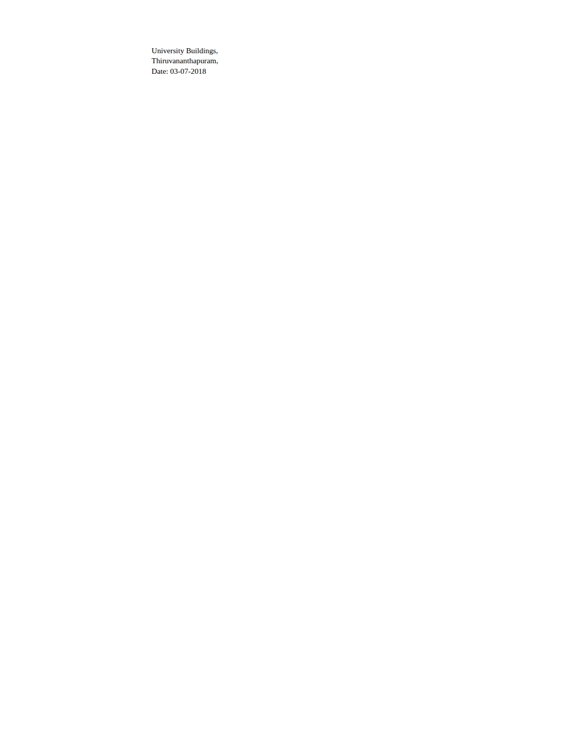University Buildings,
Thiruvananthapuram,
Date: 03-07-2018